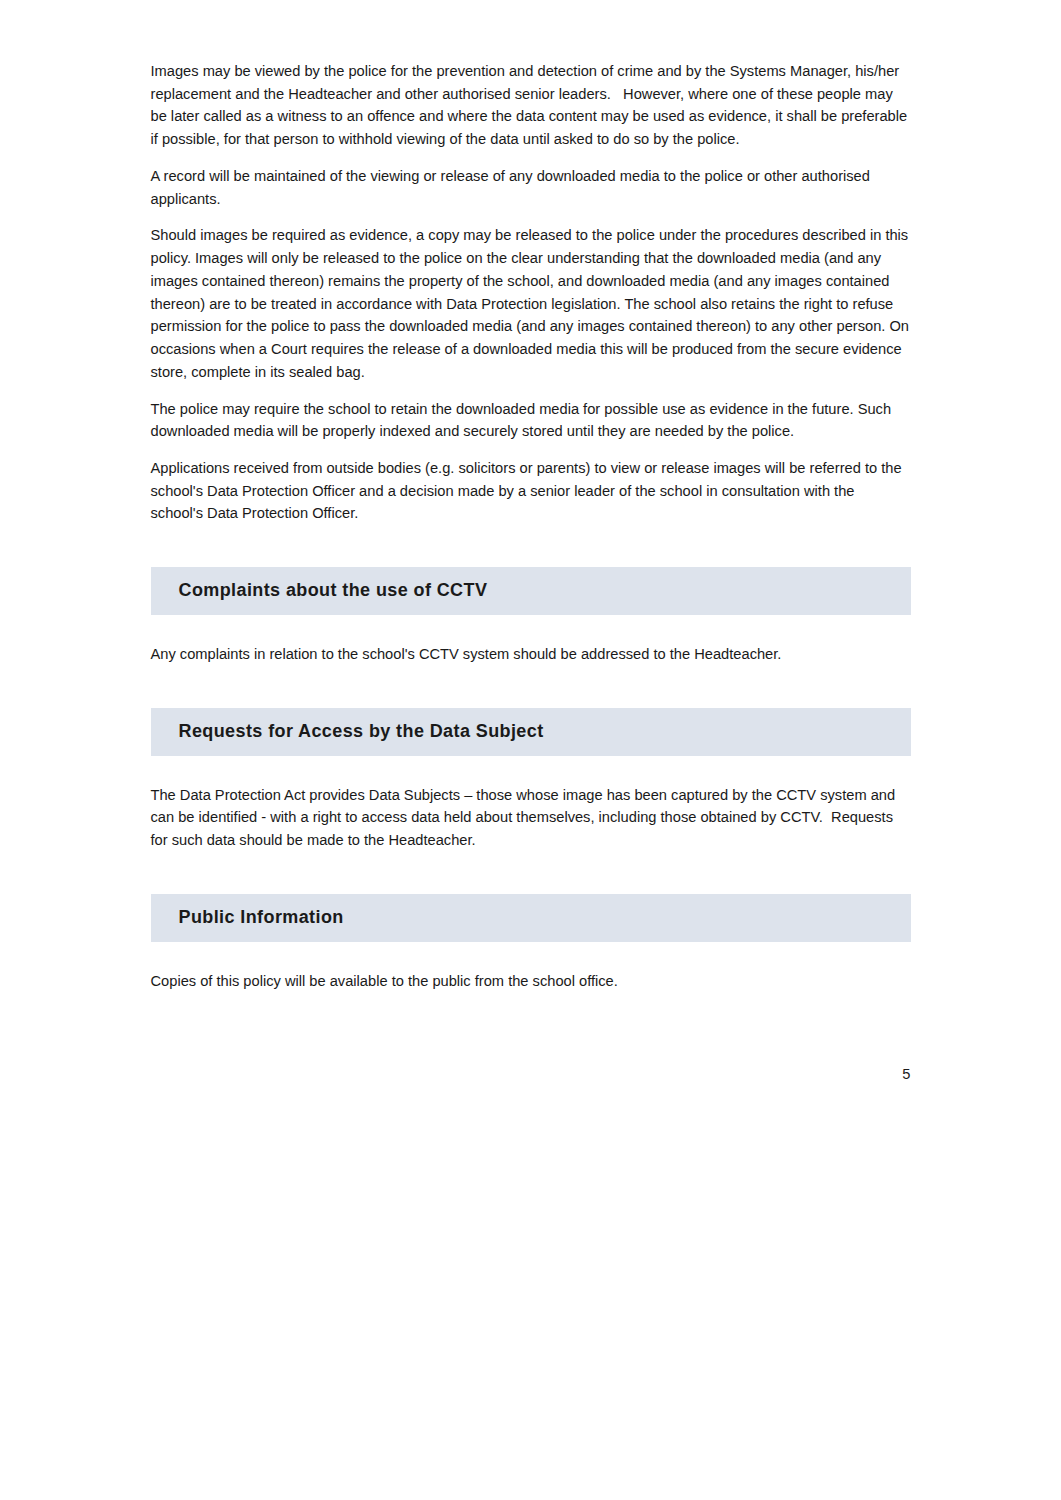Images may be viewed by the police for the prevention and detection of crime and by the Systems Manager, his/her replacement and the Headteacher and other authorised senior leaders. However, where one of these people may be later called as a witness to an offence and where the data content may be used as evidence, it shall be preferable if possible, for that person to withhold viewing of the data until asked to do so by the police.
A record will be maintained of the viewing or release of any downloaded media to the police or other authorised applicants.
Should images be required as evidence, a copy may be released to the police under the procedures described in this policy. Images will only be released to the police on the clear understanding that the downloaded media (and any images contained thereon) remains the property of the school, and downloaded media (and any images contained thereon) are to be treated in accordance with Data Protection legislation. The school also retains the right to refuse permission for the police to pass the downloaded media (and any images contained thereon) to any other person. On occasions when a Court requires the release of a downloaded media this will be produced from the secure evidence store, complete in its sealed bag.
The police may require the school to retain the downloaded media for possible use as evidence in the future. Such downloaded media will be properly indexed and securely stored until they are needed by the police.
Applications received from outside bodies (e.g. solicitors or parents) to view or release images will be referred to the school's Data Protection Officer and a decision made by a senior leader of the school in consultation with the school's Data Protection Officer.
Complaints about the use of CCTV
Any complaints in relation to the school's CCTV system should be addressed to the Headteacher.
Requests for Access by the Data Subject
The Data Protection Act provides Data Subjects – those whose image has been captured by the CCTV system and can be identified - with a right to access data held about themselves, including those obtained by CCTV. Requests for such data should be made to the Headteacher.
Public Information
Copies of this policy will be available to the public from the school office.
5